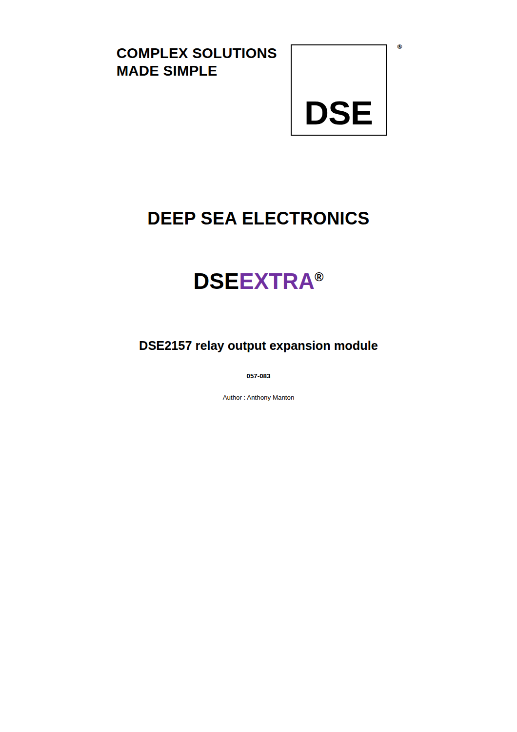COMPLEX SOLUTIONS
MADE SIMPLE
®
DSE
DEEP SEA ELECTRONICS
DSEEXTRA®
DSE2157 relay output expansion module
057-083
Author : Anthony Manton